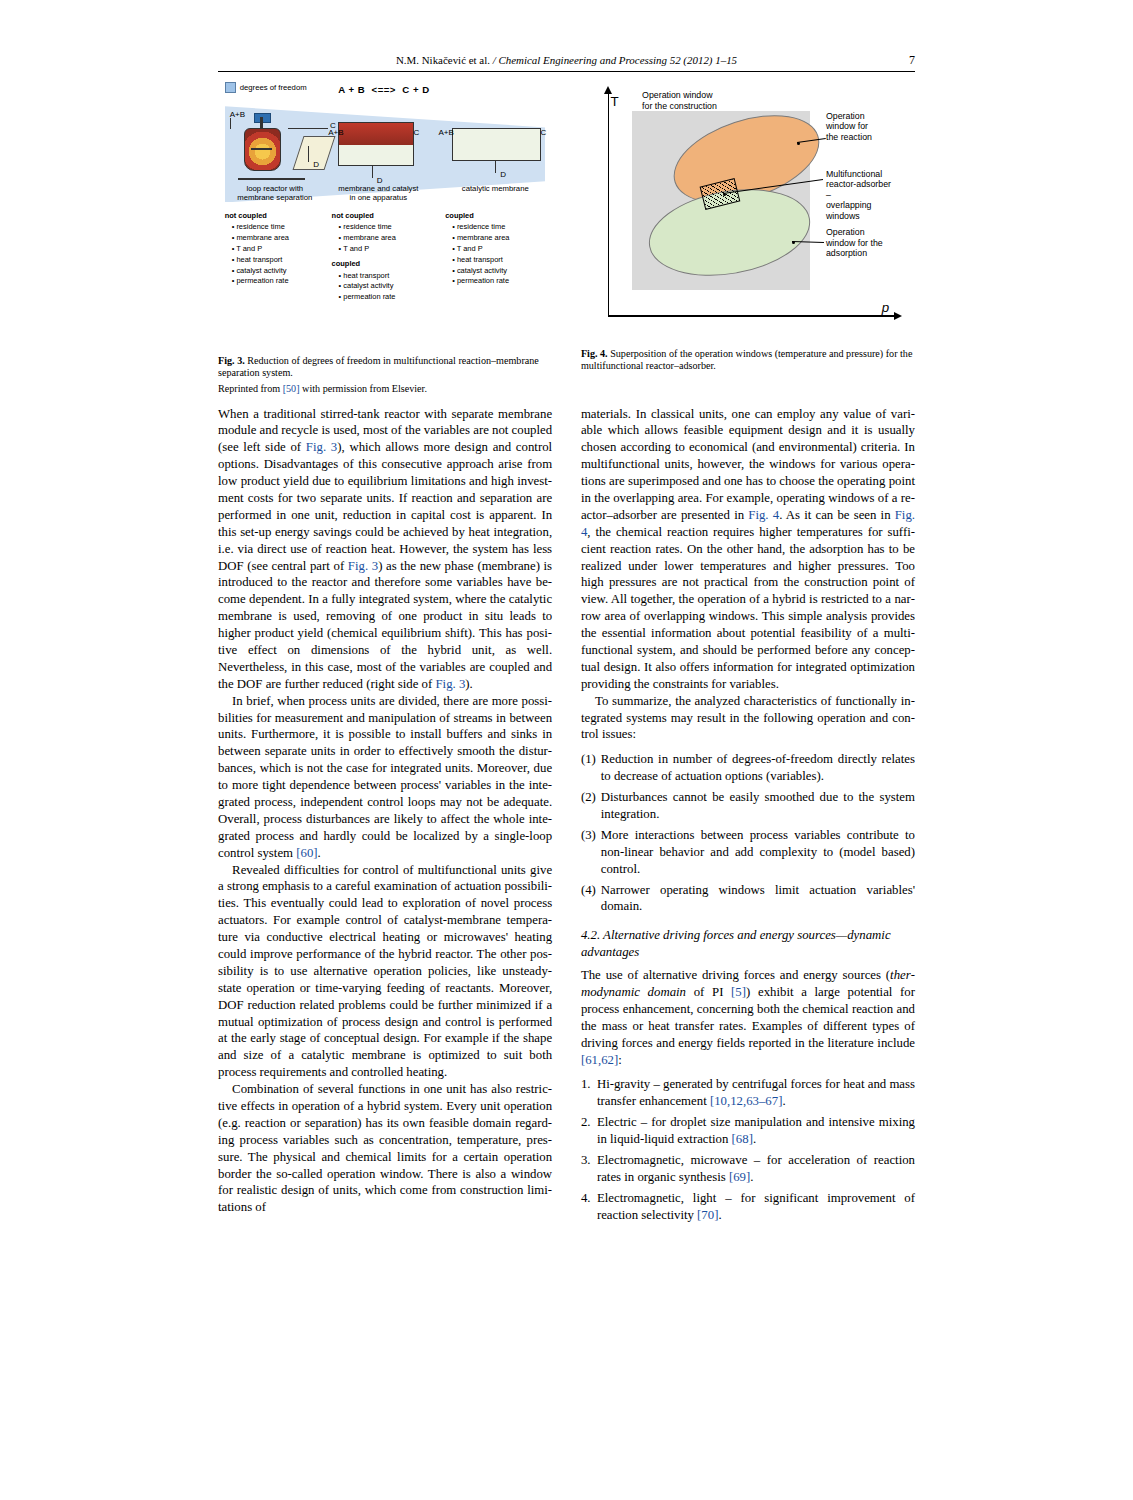N.M. Nikačević et al. / Chemical Engineering and Processing 52 (2012) 1–15 7
degrees of freedom
A + B <==> C + D
A+B
C
D
A+B
C
D
A+B
C
D
loop reactor with
membrane separation
membrane and catalyst
in one apparatus
catalytic membrane
not coupled
residence time
membrane area
T and P
heat transport
catalyst activity
permeation rate
not coupled
residence time
membrane area
T and P
coupled
heat transport
catalyst activity
permeation rate
coupled
residence time
membrane area
T and P
heat transport
catalyst activity
permeation rate
Fig. 3. Reduction of degrees of freedom in multifunctional reaction–membrane separation system. Reprinted from [50] with permission from Elsevier.
Operation window
for the construction
Operation
window for
the reaction
Multifunctional
reactor-adsorber –
overlapping windows
Operation
window for the
adsorption
T
p
Fig. 4. Superposition of the operation windows (temperature and pressure) for the multifunctional reactor–adsorber.
When a traditional stirred-tank reactor with separate membrane module and recycle is used, most of the variables are not coupled (see left side of Fig. 3), which allows more design and control options. Disadvantages of this consecutive approach arise from low product yield due to equilibrium limitations and high investment costs for two separate units. If reaction and separation are performed in one unit, reduction in capital cost is apparent. In this set-up energy savings could be achieved by heat integration, i.e. via direct use of reaction heat. However, the system has less DOF (see central part of Fig. 3) as the new phase (membrane) is introduced to the reactor and therefore some variables have become dependent. In a fully integrated system, where the catalytic membrane is used, removing of one product in situ leads to higher product yield (chemical equilibrium shift). This has positive effect on dimensions of the hybrid unit, as well. Nevertheless, in this case, most of the variables are coupled and the DOF are further reduced (right side of Fig. 3).
In brief, when process units are divided, there are more possibilities for measurement and manipulation of streams in between units. Furthermore, it is possible to install buffers and sinks in between separate units in order to effectively smooth the disturbances, which is not the case for integrated units. Moreover, due to more tight dependence between process' variables in the integrated process, independent control loops may not be adequate. Overall, process disturbances are likely to affect the whole integrated process and hardly could be localized by a single-loop control system [60].
Revealed difficulties for control of multifunctional units give a strong emphasis to a careful examination of actuation possibilities. This eventually could lead to exploration of novel process actuators. For example control of catalyst-membrane temperature via conductive electrical heating or microwaves' heating could improve performance of the hybrid reactor. The other possibility is to use alternative operation policies, like unsteady-state operation or time-varying feeding of reactants. Moreover, DOF reduction related problems could be further minimized if a mutual optimization of process design and control is performed at the early stage of conceptual design. For example if the shape and size of a catalytic membrane is optimized to suit both process requirements and controlled heating.
Combination of several functions in one unit has also restrictive effects in operation of a hybrid system. Every unit operation (e.g. reaction or separation) has its own feasible domain regarding process variables such as concentration, temperature, pressure. The physical and chemical limits for a certain operation border the so-called operation window. There is also a window for realistic design of units, which come from construction limitations of
materials. In classical units, one can employ any value of variable which allows feasible equipment design and it is usually chosen according to economical (and environmental) criteria. In multifunctional units, however, the windows for various operations are superimposed and one has to choose the operating point in the overlapping area. For example, operating windows of a reactor–adsorber are presented in Fig. 4. As it can be seen in Fig. 4, the chemical reaction requires higher temperatures for sufficient reaction rates. On the other hand, the adsorption has to be realized under lower temperatures and higher pressures. Too high pressures are not practical from the construction point of view. All together, the operation of a hybrid is restricted to a narrow area of overlapping windows. This simple analysis provides the essential information about potential feasibility of a multifunctional system, and should be performed before any conceptual design. It also offers information for integrated optimization providing the constraints for variables.
To summarize, the analyzed characteristics of functionally integrated systems may result in the following operation and control issues:
(1) Reduction in number of degrees-of-freedom directly relates to decrease of actuation options (variables).
(2) Disturbances cannot be easily smoothed due to the system integration.
(3) More interactions between process variables contribute to non-linear behavior and add complexity to (model based) control.
(4) Narrower operating windows limit actuation variables' domain.
4.2. Alternative driving forces and energy sources—dynamic advantages
The use of alternative driving forces and energy sources (thermodynamic domain of PI [5]) exhibit a large potential for process enhancement, concerning both the chemical reaction and the mass or heat transfer rates. Examples of different types of driving forces and energy fields reported in the literature include [61,62]:
1. Hi-gravity – generated by centrifugal forces for heat and mass transfer enhancement [10,12,63–67].
2. Electric – for droplet size manipulation and intensive mixing in liquid-liquid extraction [68].
3. Electromagnetic, microwave – for acceleration of reaction rates in organic synthesis [69].
4. Electromagnetic, light – for significant improvement of reaction selectivity [70].